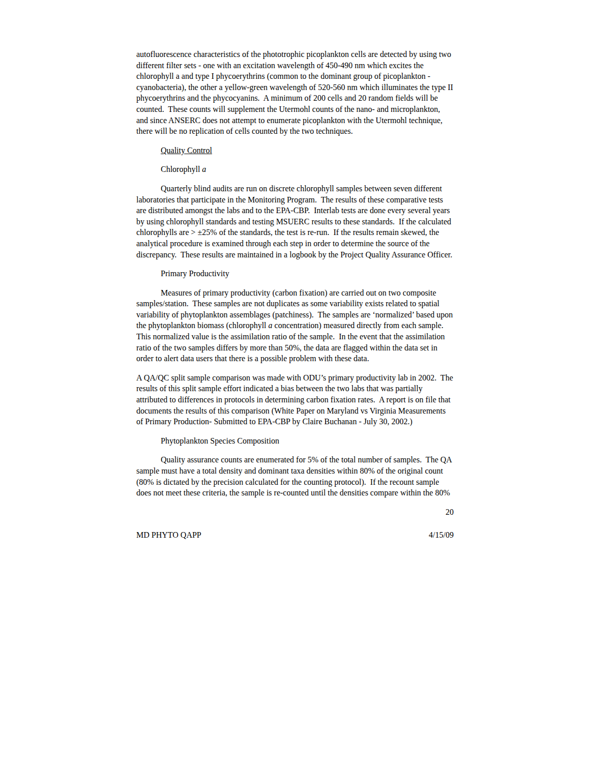autofluorescence characteristics of the phototrophic picoplankton cells are detected by using two different filter sets - one with an excitation wavelength of 450-490 nm which excites the chlorophyll a and type I phycoerythrins (common to the dominant group of picoplankton - cyanobacteria), the other a yellow-green wavelength of 520-560 nm which illuminates the type II phycoerythrins and the phycocyanins. A minimum of 200 cells and 20 random fields will be counted. These counts will supplement the Utermohl counts of the nano- and microplankton, and since ANSERC does not attempt to enumerate picoplankton with the Utermohl technique, there will be no replication of cells counted by the two techniques.
Quality Control
Chlorophyll a
Quarterly blind audits are run on discrete chlorophyll samples between seven different laboratories that participate in the Monitoring Program. The results of these comparative tests are distributed amongst the labs and to the EPA-CBP. Interlab tests are done every several years by using chlorophyll standards and testing MSUERC results to these standards. If the calculated chlorophylls are > ±25% of the standards, the test is re-run. If the results remain skewed, the analytical procedure is examined through each step in order to determine the source of the discrepancy. These results are maintained in a logbook by the Project Quality Assurance Officer.
Primary Productivity
Measures of primary productivity (carbon fixation) are carried out on two composite samples/station. These samples are not duplicates as some variability exists related to spatial variability of phytoplankton assemblages (patchiness). The samples are ‘normalized’ based upon the phytoplankton biomass (chlorophyll a concentration) measured directly from each sample. This normalized value is the assimilation ratio of the sample. In the event that the assimilation ratio of the two samples differs by more than 50%, the data are flagged within the data set in order to alert data users that there is a possible problem with these data.
A QA/QC split sample comparison was made with ODU’s primary productivity lab in 2002. The results of this split sample effort indicated a bias between the two labs that was partially attributed to differences in protocols in determining carbon fixation rates. A report is on file that documents the results of this comparison (White Paper on Maryland vs Virginia Measurements of Primary Production- Submitted to EPA-CBP by Claire Buchanan - July 30, 2002.)
Phytoplankton Species Composition
Quality assurance counts are enumerated for 5% of the total number of samples. The QA sample must have a total density and dominant taxa densities within 80% of the original count (80% is dictated by the precision calculated for the counting protocol). If the recount sample does not meet these criteria, the sample is re-counted until the densities compare within the 80%
20
MD PHYTO QAPP 4/15/09